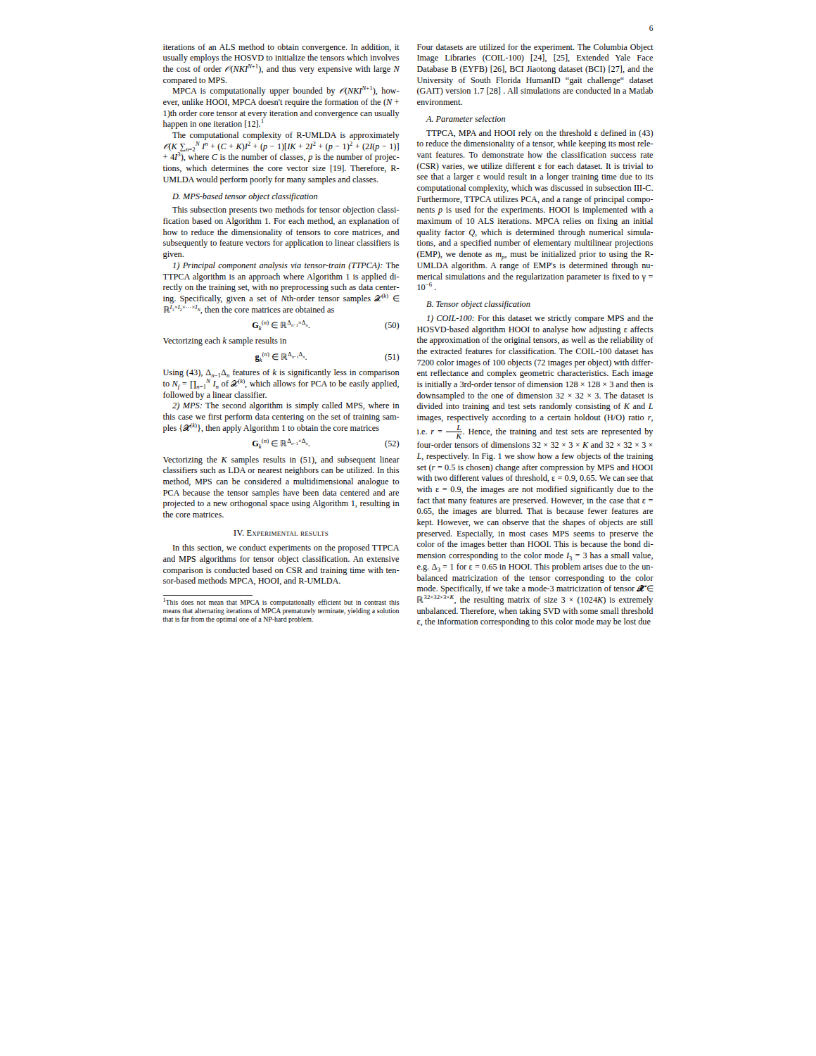6
iterations of an ALS method to obtain convergence. In addition, it usually employs the HOSVD to initialize the tensors which involves the cost of order 𝒪(NKIN+1), and thus very expensive with large N compared to MPS.
MPCA is computationally upper bounded by 𝒪(NKIN+1), however, unlike HOOI, MPCA doesn't require the formation of the (N + 1)th order core tensor at every iteration and convergence can usually happen in one iteration [12].1
The computational complexity of R-UMLDA is approximately 𝒪(K ∑n=2N In + (C + K)I2 + (p − 1)[IK + 2I2 + (p − 1)2 + (2I(p − 1)] + 4I3), where C is the number of classes, p is the number of projections, which determines the core vector size [19]. Therefore, R-UMLDA would perform poorly for many samples and classes.
D. MPS-based tensor object classification
This subsection presents two methods for tensor objection classification based on Algorithm 1. For each method, an explanation of how to reduce the dimensionality of tensors to core matrices, and subsequently to feature vectors for application to linear classifiers is given.
1) Principal component analysis via tensor-train (TTPCA): The TTPCA algorithm is an approach where Algorithm 1 is applied directly on the training set, with no preprocessing such as data centering. Specifically, given a set of Nth-order tensor samples 𝒳(k) ∈ ℝI1×I2×···×IN, then the core matrices are obtained as
Gk(n) ∈ ℝΔn−1×Δn. (50)
Vectorizing each k sample results in
gk(n) ∈ ℝΔn−1Δn. (51)
Using (43), Δn−1Δn features of k is significantly less in comparison to Nf = ∏n=1N In of 𝒳(k), which allows for PCA to be easily applied, followed by a linear classifier.
2) MPS: The second algorithm is simply called MPS, where in this case we first perform data centering on the set of training samples {𝓧(k)}, then apply Algorithm 1 to obtain the core matrices
Gk(n) ∈ ℝΔn−1×Δn. (52)
Vectorizing the K samples results in (51), and subsequent linear classifiers such as LDA or nearest neighbors can be utilized. In this method, MPS can be considered a multidimensional analogue to PCA because the tensor samples have been data centered and are projected to a new orthogonal space using Algorithm 1, resulting in the core matrices.
IV. Experimental results
In this section, we conduct experiments on the proposed TTPCA and MPS algorithms for tensor object classification. An extensive comparison is conducted based on CSR and training time with tensor-based methods MPCA, HOOI, and R-UMLDA.
1This does not mean that MPCA is computationally efficient but in contrast this means that alternating iterations of MPCA prematurely terminate, yielding a solution that is far from the optimal one of a NP-hard problem.
Four datasets are utilized for the experiment. The Columbia Object Image Libraries (COIL-100) [24], [25], Extended Yale Face Database B (EYFB) [26], BCI Jiaotong dataset (BCI) [27], and the University of South Florida HumanID “gait challenge“ dataset (GAIT) version 1.7 [28] . All simulations are conducted in a Matlab environment.
A. Parameter selection
TTPCA, MPA and HOOI rely on the threshold ε defined in (43) to reduce the dimensionality of a tensor, while keeping its most relevant features. To demonstrate how the classification success rate (CSR) varies, we utilize different ε for each dataset. It is trivial to see that a larger ε would result in a longer training time due to its computational complexity, which was discussed in subsection III-C. Furthermore, TTPCA utilizes PCA, and a range of principal components p is used for the experiments. HOOI is implemented with a maximum of 10 ALS iterations. MPCA relies on fixing an initial quality factor Q, which is determined through numerical simulations, and a specified number of elementary multilinear projections (EMP), we denote as mp, must be initialized prior to using the R-UMLDA algorithm. A range of EMP's is determined through numerical simulations and the regularization parameter is fixed to γ = 10−6 .
B. Tensor object classification
1) COIL-100: For this dataset we strictly compare MPS and the HOSVD-based algorithm HOOI to analyse how adjusting ε affects the approximation of the original tensors, as well as the reliability of the extracted features for classification. The COIL-100 dataset has 7200 color images of 100 objects (72 images per object) with different reflectance and complex geometric characteristics. Each image is initially a 3rd-order tensor of dimension 128 × 128 × 3 and then is downsampled to the one of dimension 32 × 32 × 3. The dataset is divided into training and test sets randomly consisting of K and L images, respectively according to a certain holdout (H/O) ratio r, i.e. r = LK. Hence, the training and test sets are represented by four-order tensors of dimensions 32 × 32 × 3 × K and 32 × 32 × 3 × L, respectively. In Fig. 1 we show how a few objects of the training set (r = 0.5 is chosen) change after compression by MPS and HOOI with two different values of threshold, ε = 0.9, 0.65. We can see that with ε = 0.9, the images are not modified significantly due to the fact that many features are preserved. However, in the case that ε = 0.65, the images are blurred. That is because fewer features are kept. However, we can observe that the shapes of objects are still preserved. Especially, in most cases MPS seems to preserve the color of the images better than HOOI. This is because the bond dimension corresponding to the color mode I3 = 3 has a small value, e.g. Δ3 = 1 for ε = 0.65 in HOOI. This problem arises due to the unbalanced matricization of the tensor corresponding to the color mode. Specifically, if we take a mode-3 matricization of tensor 𝓧 ∈ ℝ32×32×3×K, the resulting matrix of size 3 × (1024K) is extremely unbalanced. Therefore, when taking SVD with some small threshold ε, the information corresponding to this color mode may be lost due